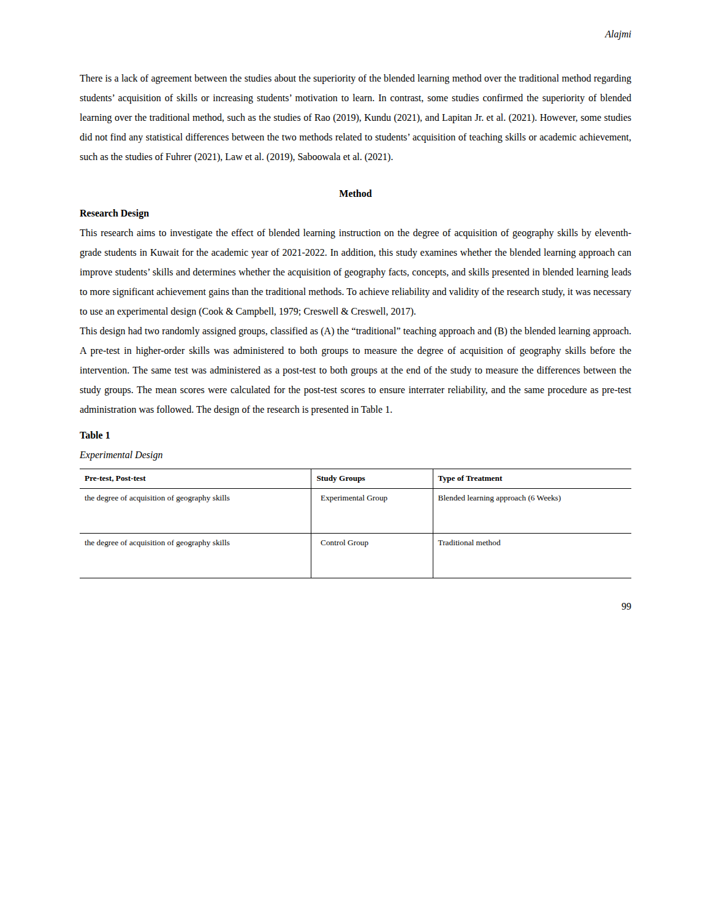Alajmi
There is a lack of agreement between the studies about the superiority of the blended learning method over the traditional method regarding students’ acquisition of skills or increasing students’ motivation to learn. In contrast, some studies confirmed the superiority of blended learning over the traditional method, such as the studies of Rao (2019), Kundu (2021), and Lapitan Jr. et al. (2021). However, some studies did not find any statistical differences between the two methods related to students’ acquisition of teaching skills or academic achievement, such as the studies of Fuhrer (2021), Law et al. (2019), Saboowala et al. (2021).
Method
Research Design
This research aims to investigate the effect of blended learning instruction on the degree of acquisition of geography skills by eleventh-grade students in Kuwait for the academic year of 2021-2022. In addition, this study examines whether the blended learning approach can improve students’ skills and determines whether the acquisition of geography facts, concepts, and skills presented in blended learning leads to more significant achievement gains than the traditional methods. To achieve reliability and validity of the research study, it was necessary to use an experimental design (Cook & Campbell, 1979; Creswell & Creswell, 2017).
This design had two randomly assigned groups, classified as (A) the “traditional” teaching approach and (B) the blended learning approach. A pre-test in higher-order skills was administered to both groups to measure the degree of acquisition of geography skills before the intervention. The same test was administered as a post-test to both groups at the end of the study to measure the differences between the study groups. The mean scores were calculated for the post-test scores to ensure interrater reliability, and the same procedure as pre-test administration was followed. The design of the research is presented in Table 1.
Table 1
Experimental Design
| Pre-test, Post-test | Study Groups | Type of Treatment |
| --- | --- | --- |
| the degree of acquisition of geography skills | Experimental Group | Blended learning approach (6 Weeks) |
| the degree of acquisition of geography skills | Control Group | Traditional method |
99